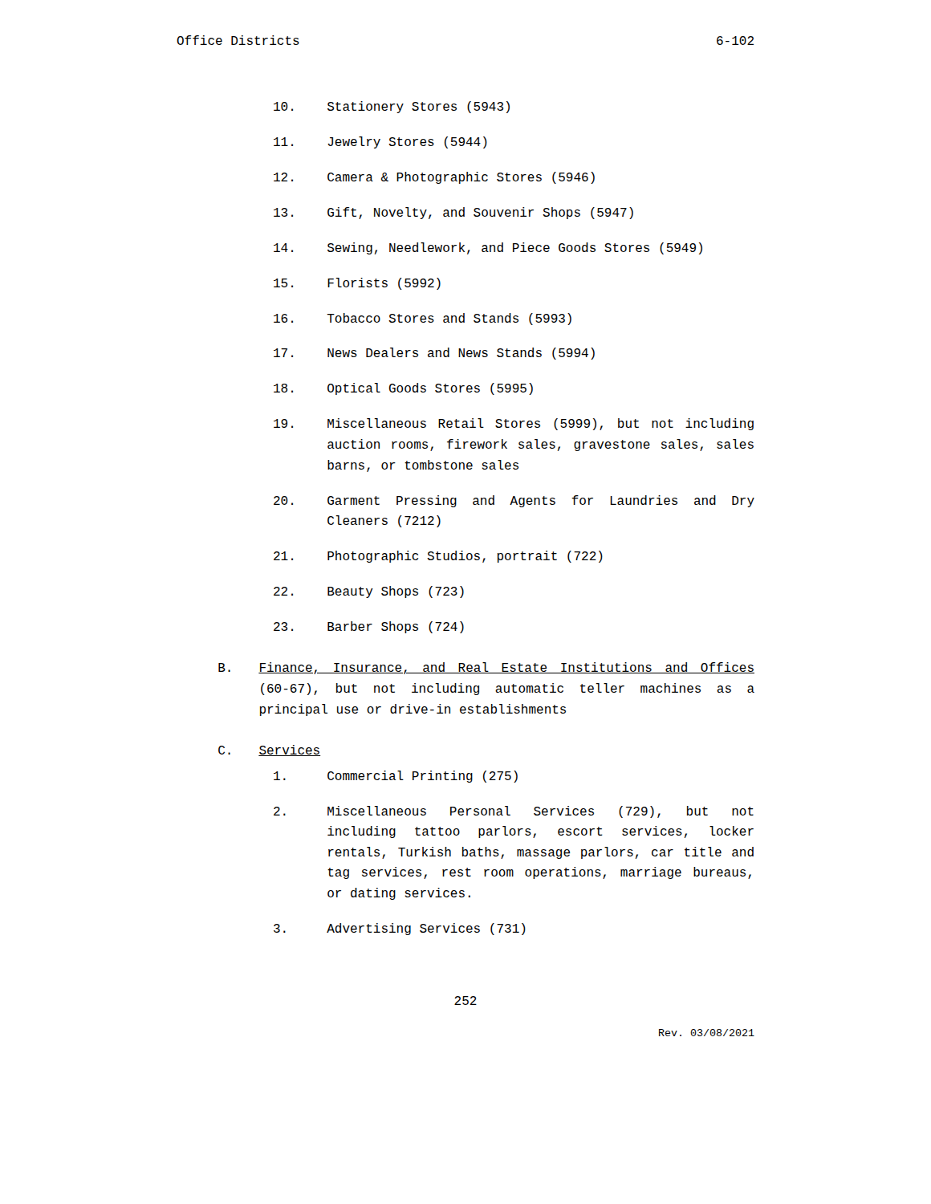Office Districts 6-102
10. Stationery Stores (5943)
11. Jewelry Stores (5944)
12. Camera & Photographic Stores (5946)
13. Gift, Novelty, and Souvenir Shops (5947)
14. Sewing, Needlework, and Piece Goods Stores (5949)
15. Florists (5992)
16. Tobacco Stores and Stands (5993)
17. News Dealers and News Stands (5994)
18. Optical Goods Stores (5995)
19. Miscellaneous Retail Stores (5999), but not including auction rooms, firework sales, gravestone sales, sales barns, or tombstone sales
20. Garment Pressing and Agents for Laundries and Dry Cleaners (7212)
21. Photographic Studios, portrait (722)
22. Beauty Shops (723)
23. Barber Shops (724)
B. Finance, Insurance, and Real Estate Institutions and Offices (60-67), but not including automatic teller machines as a principal use or drive-in establishments
C. Services
1. Commercial Printing (275)
2. Miscellaneous Personal Services (729), but not including tattoo parlors, escort services, locker rentals, Turkish baths, massage parlors, car title and tag services, rest room operations, marriage bureaus, or dating services.
3. Advertising Services (731)
252
Rev. 03/08/2021